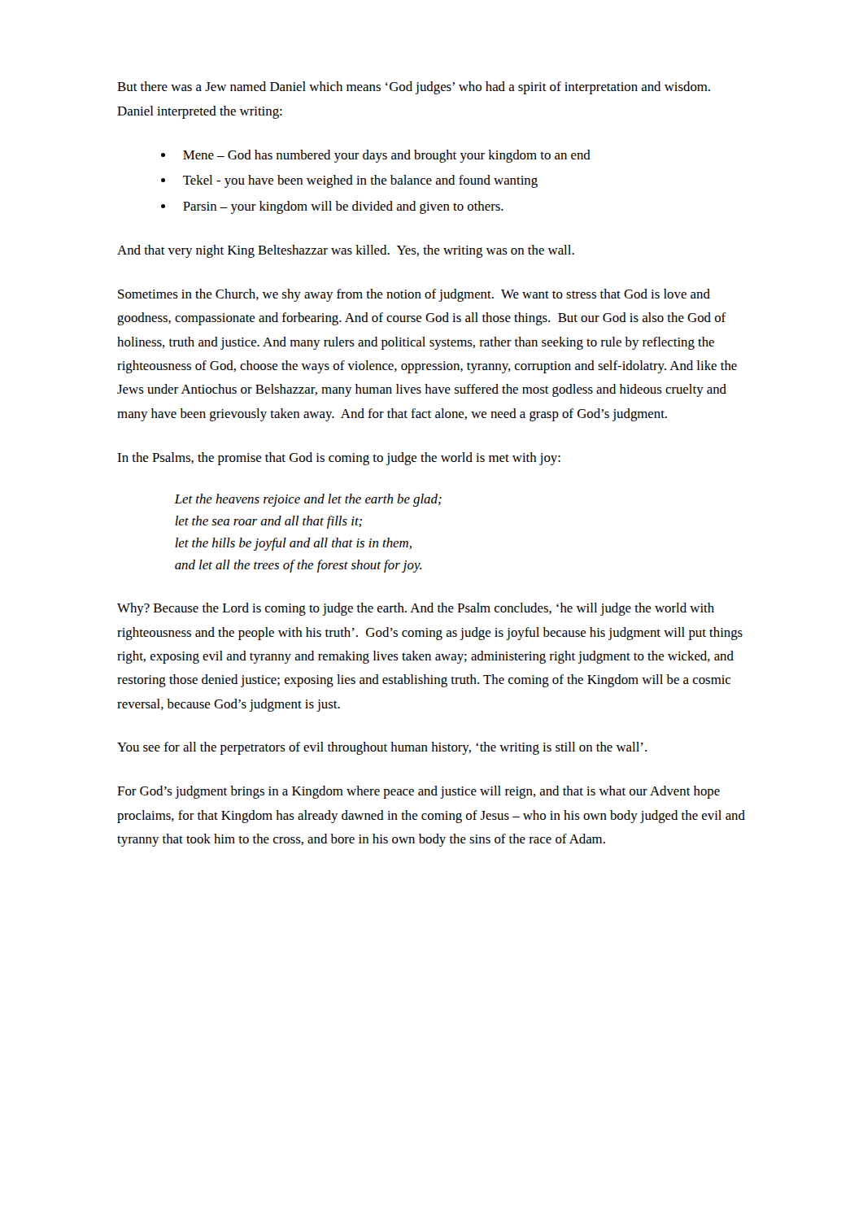But there was a Jew named Daniel which means ‘God judges’ who had a spirit of interpretation and wisdom. Daniel interpreted the writing:
Mene – God has numbered your days and brought your kingdom to an end
Tekel - you have been weighed in the balance and found wanting
Parsin – your kingdom will be divided and given to others.
And that very night King Belteshazzar was killed. Yes, the writing was on the wall.
Sometimes in the Church, we shy away from the notion of judgment. We want to stress that God is love and goodness, compassionate and forbearing. And of course God is all those things. But our God is also the God of holiness, truth and justice. And many rulers and political systems, rather than seeking to rule by reflecting the righteousness of God, choose the ways of violence, oppression, tyranny, corruption and self-idolatry. And like the Jews under Antiochus or Belshazzar, many human lives have suffered the most godless and hideous cruelty and many have been grievously taken away. And for that fact alone, we need a grasp of God’s judgment.
In the Psalms, the promise that God is coming to judge the world is met with joy:
Let the heavens rejoice and let the earth be glad;
let the sea roar and all that fills it;
let the hills be joyful and all that is in them,
and let all the trees of the forest shout for joy.
Why? Because the Lord is coming to judge the earth. And the Psalm concludes, ‘he will judge the world with righteousness and the people with his truth’. God’s coming as judge is joyful because his judgment will put things right, exposing evil and tyranny and remaking lives taken away; administering right judgment to the wicked, and restoring those denied justice; exposing lies and establishing truth. The coming of the Kingdom will be a cosmic reversal, because God’s judgment is just.
You see for all the perpetrators of evil throughout human history, ‘the writing is still on the wall’.
For God’s judgment brings in a Kingdom where peace and justice will reign, and that is what our Advent hope proclaims, for that Kingdom has already dawned in the coming of Jesus – who in his own body judged the evil and tyranny that took him to the cross, and bore in his own body the sins of the race of Adam.